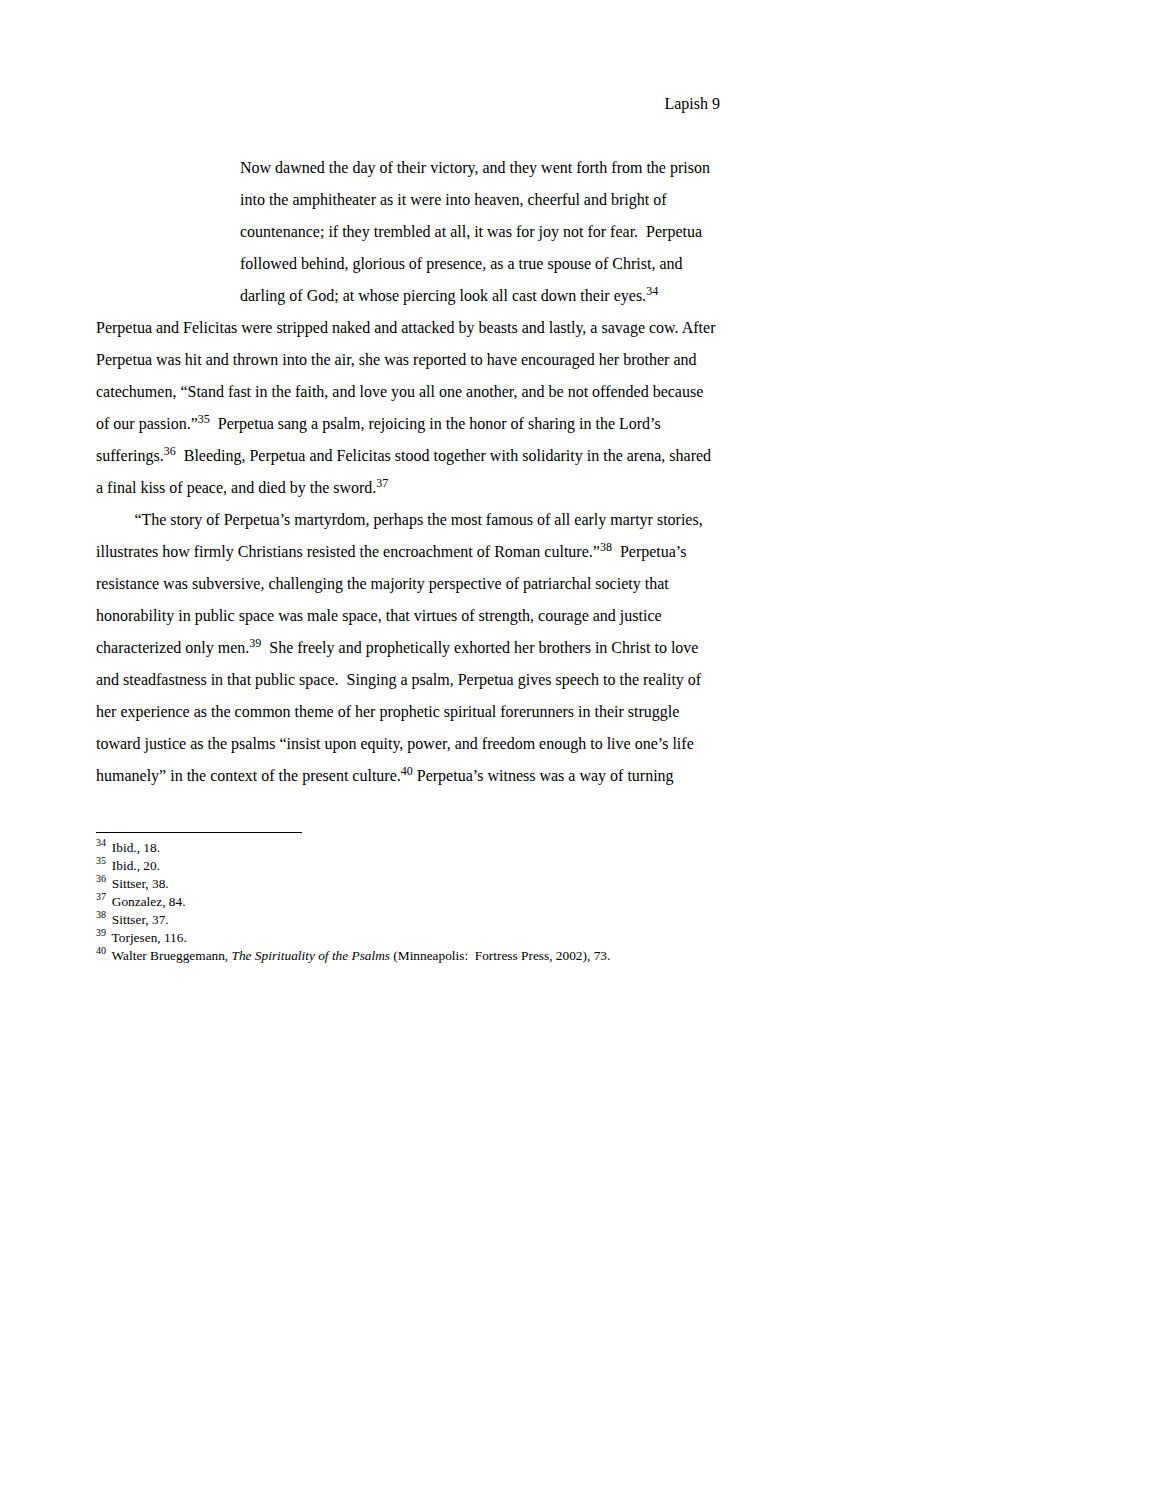Lapish 9
Now dawned the day of their victory, and they went forth from the prison into the amphitheater as it were into heaven, cheerful and bright of countenance; if they trembled at all, it was for joy not for fear. Perpetua followed behind, glorious of presence, as a true spouse of Christ, and darling of God; at whose piercing look all cast down their eyes.34
Perpetua and Felicitas were stripped naked and attacked by beasts and lastly, a savage cow. After Perpetua was hit and thrown into the air, she was reported to have encouraged her brother and catechumen, “Stand fast in the faith, and love you all one another, and be not offended because of our passion.”35 Perpetua sang a psalm, rejoicing in the honor of sharing in the Lord’s sufferings.36 Bleeding, Perpetua and Felicitas stood together with solidarity in the arena, shared a final kiss of peace, and died by the sword.37
“The story of Perpetua’s martyrdom, perhaps the most famous of all early martyr stories, illustrates how firmly Christians resisted the encroachment of Roman culture.”38 Perpetua’s resistance was subversive, challenging the majority perspective of patriarchal society that honorability in public space was male space, that virtues of strength, courage and justice characterized only men.39 She freely and prophetically exhorted her brothers in Christ to love and steadfastness in that public space. Singing a psalm, Perpetua gives speech to the reality of her experience as the common theme of her prophetic spiritual forerunners in their struggle toward justice as the psalms “insist upon equity, power, and freedom enough to live one’s life humanely” in the context of the present culture.40 Perpetua’s witness was a way of turning
34 Ibid., 18.
35 Ibid., 20.
36 Sittser, 38.
37 Gonzalez, 84.
38 Sittser, 37.
39 Torjesen, 116.
40 Walter Brueggemann, The Spirituality of the Psalms (Minneapolis: Fortress Press, 2002), 73.